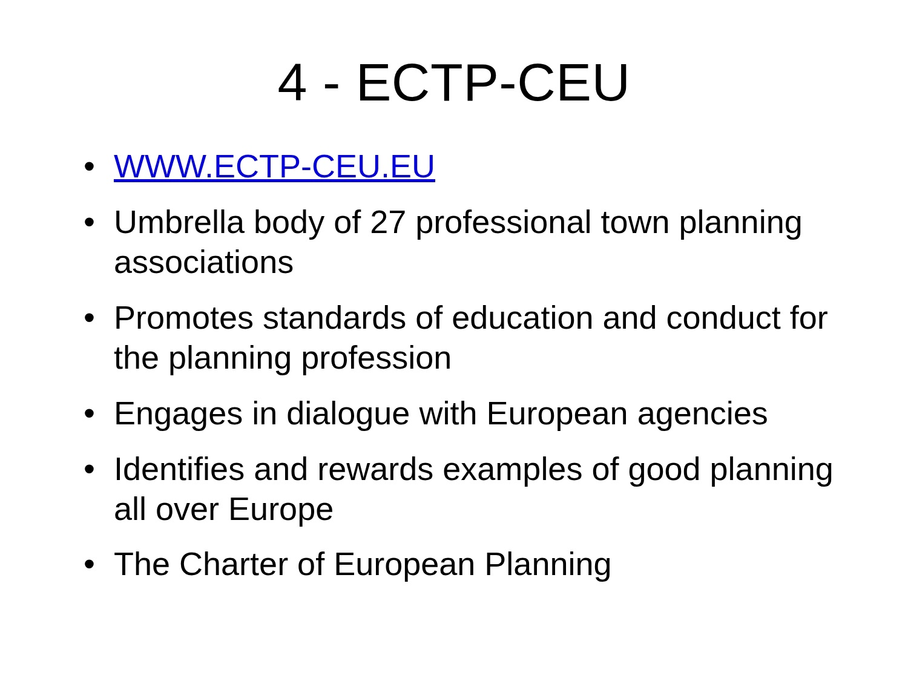4 - ECTP-CEU
WWW.ECTP-CEU.EU
Umbrella body of 27 professional town planning associations
Promotes standards of education and conduct for the planning profession
Engages in dialogue with European agencies
Identifies and rewards examples of good planning all over Europe
The Charter of European Planning